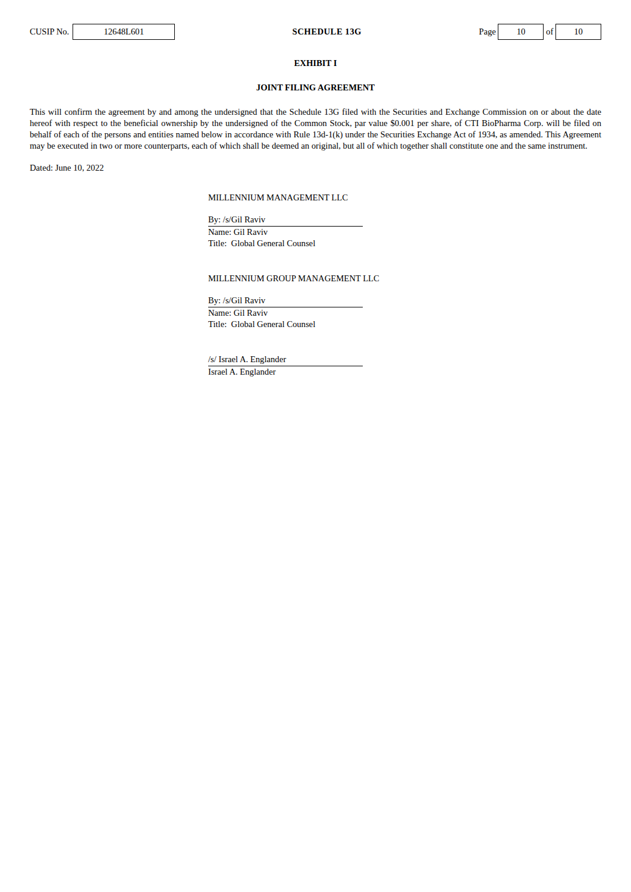| CUSIP No. 12648L601 | SCHEDULE 13G | Page 10 of 10 |
EXHIBIT I
JOINT FILING AGREEMENT
This will confirm the agreement by and among the undersigned that the Schedule 13G filed with the Securities and Exchange Commission on or about the date hereof with respect to the beneficial ownership by the undersigned of the Common Stock, par value $0.001 per share, of CTI BioPharma Corp. will be filed on behalf of each of the persons and entities named below in accordance with Rule 13d-1(k) under the Securities Exchange Act of 1934, as amended. This Agreement may be executed in two or more counterparts, each of which shall be deemed an original, but all of which together shall constitute one and the same instrument.
Dated: June 10, 2022
MILLENNIUM MANAGEMENT LLC
By: /s/Gil Raviv
Name: Gil Raviv
Title: Global General Counsel
MILLENNIUM GROUP MANAGEMENT LLC
By: /s/Gil Raviv
Name: Gil Raviv
Title: Global General Counsel
/s/ Israel A. Englander
Israel A. Englander